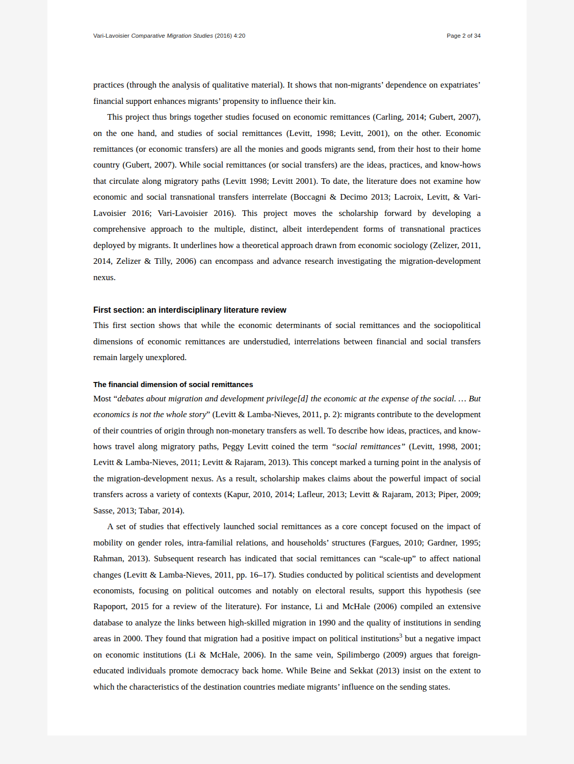Vari-Lavoisier Comparative Migration Studies (2016) 4:20 Page 2 of 34
practices (through the analysis of qualitative material). It shows that non-migrants’ dependence on expatriates’ financial support enhances migrants’ propensity to influence their kin.
This project thus brings together studies focused on economic remittances (Carling, 2014; Gubert, 2007), on the one hand, and studies of social remittances (Levitt, 1998; Levitt, 2001), on the other. Economic remittances (or economic transfers) are all the monies and goods migrants send, from their host to their home country (Gubert, 2007). While social remittances (or social transfers) are the ideas, practices, and know-hows that circulate along migratory paths (Levitt 1998; Levitt 2001). To date, the literature does not examine how economic and social transnational transfers interrelate (Boccagni & Decimo 2013; Lacroix, Levitt, & Vari-Lavoisier 2016; Vari-Lavoisier 2016). This project moves the scholarship forward by developing a comprehensive approach to the multiple, distinct, albeit interdependent forms of transnational practices deployed by migrants. It underlines how a theoretical approach drawn from economic sociology (Zelizer, 2011, 2014, Zelizer & Tilly, 2006) can encompass and advance research investigating the migration-development nexus.
First section: an interdisciplinary literature review
This first section shows that while the economic determinants of social remittances and the sociopolitical dimensions of economic remittances are understudied, interrelations between financial and social transfers remain largely unexplored.
The financial dimension of social remittances
Most “debates about migration and development privilege[d] the economic at the expense of the social. … But economics is not the whole story” (Levitt & Lamba-Nieves, 2011, p. 2): migrants contribute to the development of their countries of origin through non-monetary transfers as well. To describe how ideas, practices, and know-hows travel along migratory paths, Peggy Levitt coined the term “social remittances” (Levitt, 1998, 2001; Levitt & Lamba-Nieves, 2011; Levitt & Rajaram, 2013). This concept marked a turning point in the analysis of the migration-development nexus. As a result, scholarship makes claims about the powerful impact of social transfers across a variety of contexts (Kapur, 2010, 2014; Lafleur, 2013; Levitt & Rajaram, 2013; Piper, 2009; Sasse, 2013; Tabar, 2014).
A set of studies that effectively launched social remittances as a core concept focused on the impact of mobility on gender roles, intra-familial relations, and households’ structures (Fargues, 2010; Gardner, 1995; Rahman, 2013). Subsequent research has indicated that social remittances can “scale-up” to affect national changes (Levitt & Lamba-Nieves, 2011, pp. 16–17). Studies conducted by political scientists and development economists, focusing on political outcomes and notably on electoral results, support this hypothesis (see Rapoport, 2015 for a review of the literature). For instance, Li and McHale (2006) compiled an extensive database to analyze the links between high-skilled migration in 1990 and the quality of institutions in sending areas in 2000. They found that migration had a positive impact on political institutions3 but a negative impact on economic institutions (Li & McHale, 2006). In the same vein, Spilimbergo (2009) argues that foreign-educated individuals promote democracy back home. While Beine and Sekkat (2013) insist on the extent to which the characteristics of the destination countries mediate migrants’ influence on the sending states.